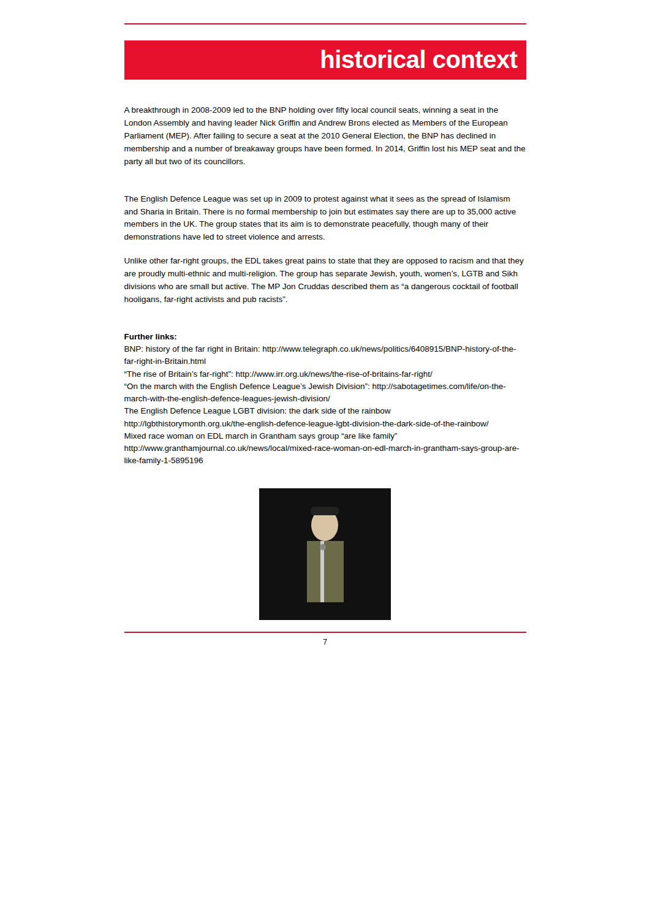historical context
A breakthrough in 2008-2009 led to the BNP holding over fifty local council seats, winning a seat in the London Assembly and having leader Nick Griffin and Andrew Brons elected as Members of the European Parliament (MEP). After failing to secure a seat at the 2010 General Election, the BNP has declined in membership and a number of breakaway groups have been formed. In 2014, Griffin lost his MEP seat and the party all but two of its councillors.
The English Defence League was set up in 2009 to protest against what it sees as the spread of Islamism and Sharia in Britain. There is no formal membership to join but estimates say there are up to 35,000 active members in the UK. The group states that its aim is to demonstrate peacefully, though many of their demonstrations have led to street violence and arrests.
Unlike other far-right groups, the EDL takes great pains to state that they are opposed to racism and that they are proudly multi-ethnic and multi-religion. The group has separate Jewish, youth, women’s, LGTB and Sikh divisions who are small but active. The MP Jon Cruddas described them as “a dangerous cocktail of football hooligans, far-right activists and pub racists”.
Further links:
BNP: history of the far right in Britain: http://www.telegraph.co.uk/news/politics/6408915/BNP-history-of-the-far-right-in-Britain.html
“The rise of Britain’s far-right”: http://www.irr.org.uk/news/the-rise-of-britains-far-right/
“On the march with the English Defence League’s Jewish Division”: http://sabotagetimes.com/life/on-the-march-with-the-english-defence-leagues-jewish-division/
The English Defence League LGBT division: the dark side of the rainbow
http://lgbthistorymonth.org.uk/the-english-defence-league-lgbt-division-the-dark-side-of-the-rainbow/
Mixed race woman on EDL march in Grantham says group “are like family”
http://www.granthamjournal.co.uk/news/local/mixed-race-woman-on-edl-march-in-grantham-says-group-are-like-family-1-5895196
7